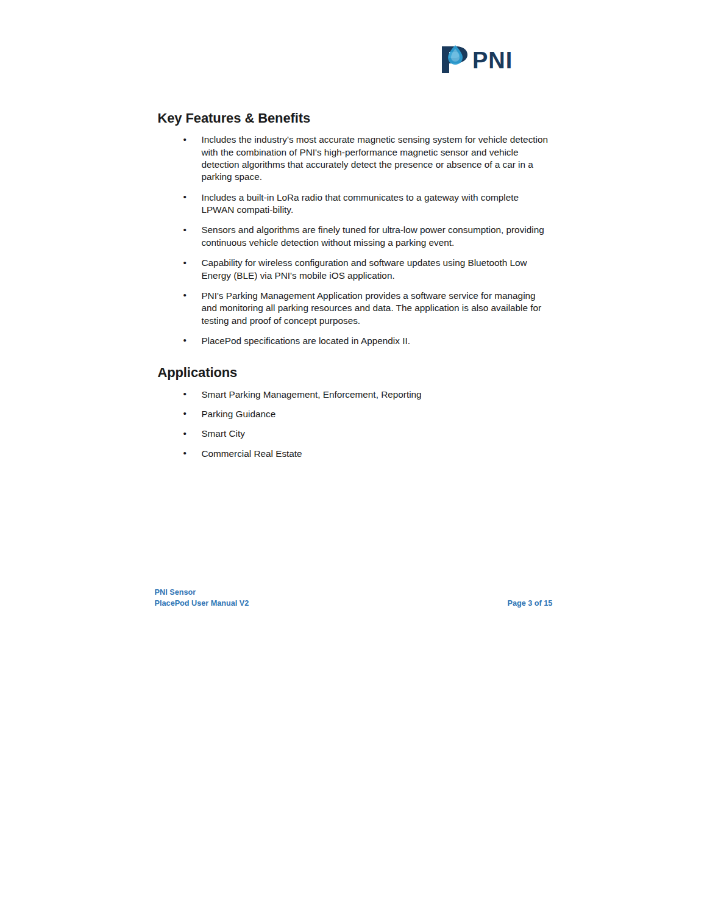PNI
Key Features & Benefits
Includes the industry's most accurate magnetic sensing system for vehicle detection with the combination of PNI's high-performance magnetic sensor and vehicle detection algorithms that accurately detect the presence or absence of a car in a parking space.
Includes a built-in LoRa radio that communicates to a gateway with complete LPWAN compati-bility.
Sensors and algorithms are finely tuned for ultra-low power consumption, providing continuous vehicle detection without missing a parking event.
Capability for wireless configuration and software updates using Bluetooth Low Energy (BLE) via PNI's mobile iOS application.
PNI's Parking Management Application provides a software service for managing and monitoring all parking resources and data. The application is also available for testing and proof of concept purposes.
PlacePod specifications are located in Appendix II.
Applications
Smart Parking Management, Enforcement, Reporting
Parking Guidance
Smart City
Commercial Real Estate
PNI Sensor
PlacePod User Manual V2
Page 3 of 15